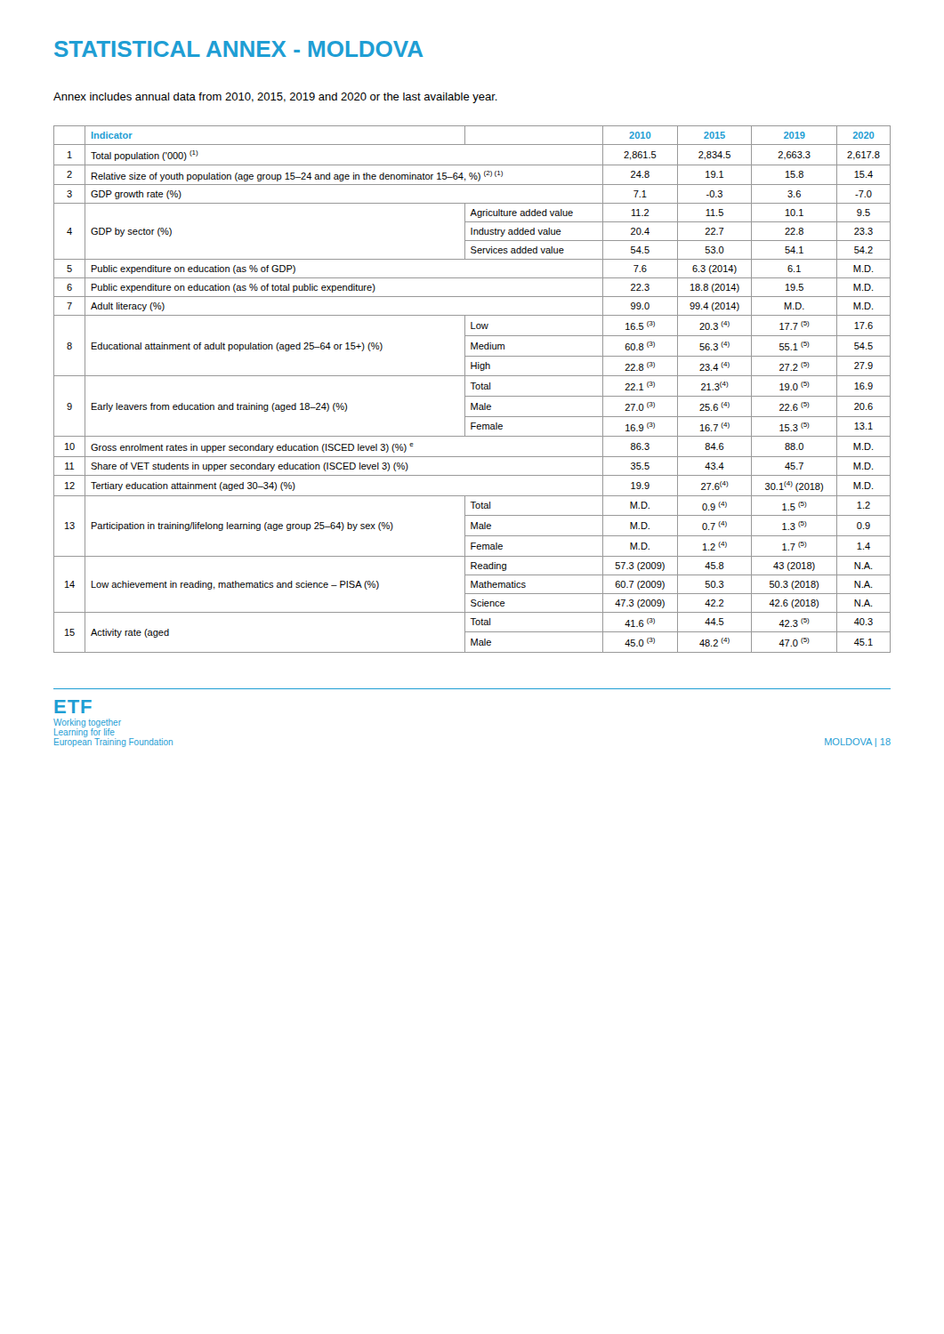STATISTICAL ANNEX - MOLDOVA
Annex includes annual data from 2010, 2015, 2019 and 2020 or the last available year.
| | Indicator | | 2010 | 2015 | 2019 | 2020 |
| --- | --- | --- | --- | --- | --- | --- |
| 1 | Total population ('000) (1) | 2,861.5 | 2,834.5 | 2,663.3 | 2,617.8 |
| 2 | Relative size of youth population (age group 15–24 and age in the denominator 15–64, %) (2) (1) | 24.8 | 19.1 | 15.8 | 15.4 |
| 3 | GDP growth rate (%) | 7.1 | -0.3 | 3.6 | -7.0 |
| 4 | GDP by sector (%) | Agriculture added value | 11.2 | 11.5 | 10.1 | 9.5 |
| Industry added value | 20.4 | 22.7 | 22.8 | 23.3 |
| Services added value | 54.5 | 53.0 | 54.1 | 54.2 |
| 5 | Public expenditure on education (as % of GDP) | 7.6 | 6.3 (2014) | 6.1 | M.D. |
| 6 | Public expenditure on education (as % of total public expenditure) | 22.3 | 18.8 (2014) | 19.5 | M.D. |
| 7 | Adult literacy (%) | 99.0 | 99.4 (2014) | M.D. | M.D. |
| 8 | Educational attainment of adult population (aged 25–64 or 15+) (%) | Low | 16.5 (3) | 20.3 (4) | 17.7 (5) | 17.6 |
| Medium | 60.8 (3) | 56.3 (4) | 55.1 (5) | 54.5 |
| High | 22.8 (3) | 23.4 (4) | 27.2 (5) | 27.9 |
| 9 | Early leavers from education and training (aged 18–24) (%) | Total | 22.1 (3) | 21.3 (4) | 19.0 (5) | 16.9 |
| Male | 27.0 (3) | 25.6 (4) | 22.6 (5) | 20.6 |
| Female | 16.9 (3) | 16.7 (4) | 15.3 (5) | 13.1 |
| 10 | Gross enrolment rates in upper secondary education (ISCED level 3) (%) e | 86.3 | 84.6 | 88.0 | M.D. |
| 11 | Share of VET students in upper secondary education (ISCED level 3) (%) | 35.5 | 43.4 | 45.7 | M.D. |
| 12 | Tertiary education attainment (aged 30–34) (%) | 19.9 | 27.6 (4) | 30.1 (4) (2018) | M.D. |
| 13 | Participation in training/lifelong learning (age group 25–64) by sex (%) | Total | M.D. | 0.9 (4) | 1.5 (5) | 1.2 |
| Male | M.D. | 0.7 (4) | 1.3 (5) | 0.9 |
| Female | M.D. | 1.2 (4) | 1.7 (5) | 1.4 |
| 14 | Low achievement in reading, mathematics and science – PISA (%) | Reading | 57.3 (2009) | 45.8 | 43 (2018) | N.A. |
| Mathematics | 60.7 (2009) | 50.3 | 50.3 (2018) | N.A. |
| Science | 47.3 (2009) | 42.2 | 42.6 (2018) | N.A. |
| 15 | Activity rate (aged | Total | 41.6 (3) | 44.5 | 42.3 (5) | 40.3 |
| Male | 45.0 (3) | 48.2 (4) | 47.0 (5) | 45.1 |
ETF
Working together
Learning for life
European Training Foundation
MOLDOVA | 18